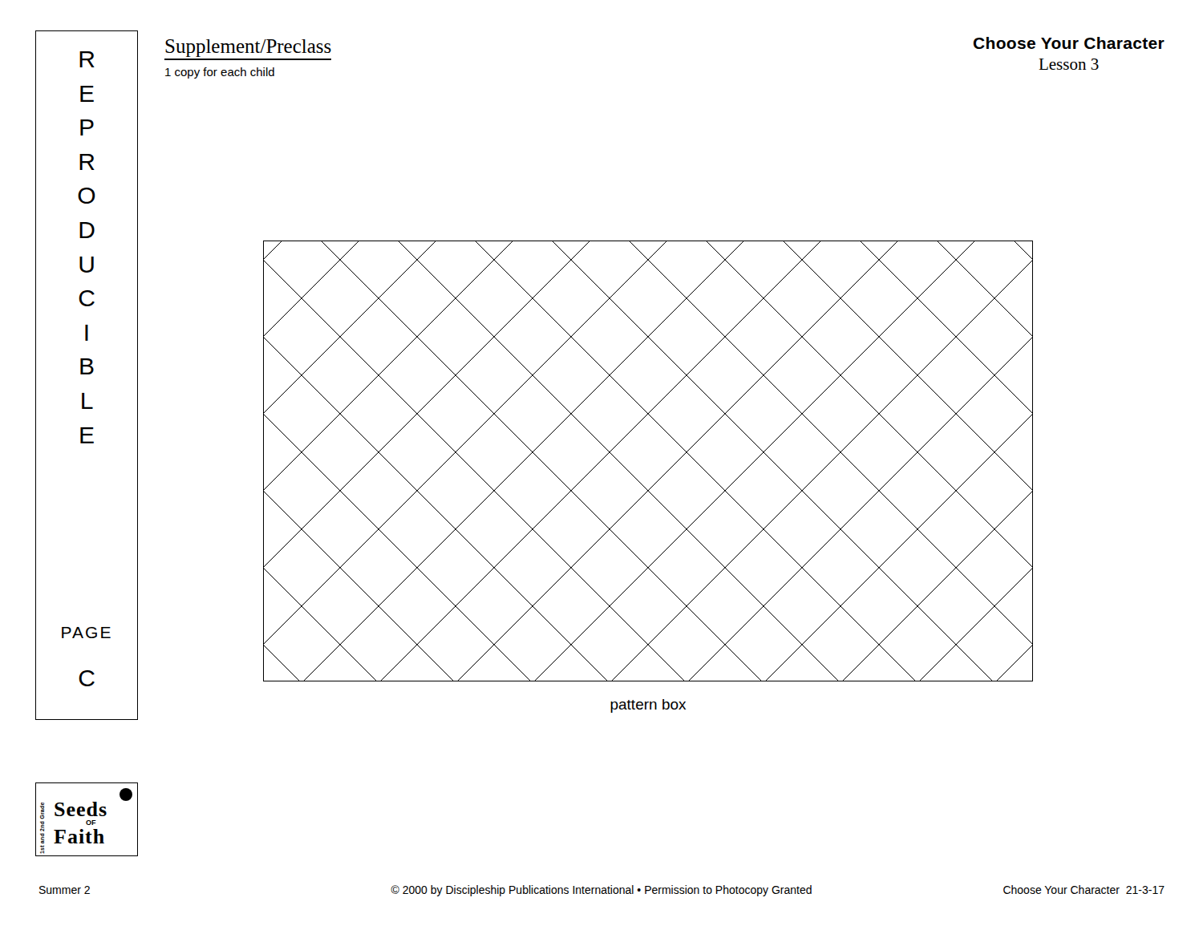REPRODUCIBLE
PAGE
C
Supplement/Preclass
1 copy for each child
Choose Your Character
Lesson 3
pattern box
1st and 2nd Grade
Seeds
OF
Faith
Summer 2
© 2000 by Discipleship Publications International • Permission to Photocopy Granted
Choose Your Character 21-3-17